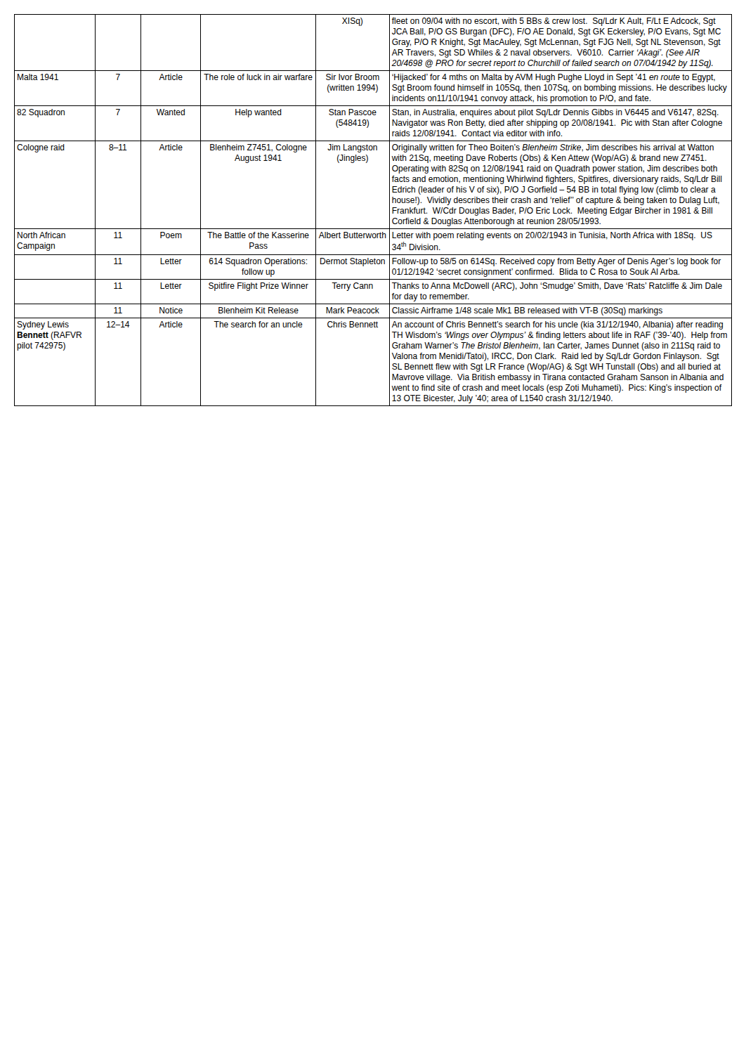| | | | | XISq) | fleet on 09/04 with no escort, with 5 BBs & crew lost. Sq/Ldr K Ault, F/Lt E Adcock, Sgt JCA Ball, P/O GS Burgan (DFC), F/O AE Donald, Sgt GK Eckersley, P/O Evans, Sgt MC Gray, P/O R Knight, Sgt MacAuley, Sgt McLennan, Sgt FJG Nell, Sgt NL Stevenson, Sgt AR Travers, Sgt SD Whiles & 2 naval observers. V6010. Carrier ‘Akagi’. (See AIR 20/4698 @ PRO for secret report to Churchill of failed search on 07/04/1942 by 11Sq). |
| Malta 1941 | 7 | Article | The role of luck in air warfare | Sir Ivor Broom (written 1994) | ‘Hijacked’ for 4 mths on Malta by AVM Hugh Pughe Lloyd in Sept ’41 en route to Egypt, Sgt Broom found himself in 105Sq, then 107Sq, on bombing missions. He describes lucky incidents on11/10/1941 convoy attack, his promotion to P/O, and fate. |
| 82 Squadron | 7 | Wanted | Help wanted | Stan Pascoe (548419) | Stan, in Australia, enquires about pilot Sq/Ldr Dennis Gibbs in V6445 and V6147, 82Sq. Navigator was Ron Betty, died after shipping op 20/08/1941. Pic with Stan after Cologne raids 12/08/1941. Contact via editor with info. |
| Cologne raid | 8–11 | Article | Blenheim Z7451, Cologne August 1941 | Jim Langston (Jingles) | Originally written for Theo Boiten’s Blenheim Strike , Jim describes his arrival at Watton with 21Sq, meeting Dave Roberts (Obs) & Ken Attew (Wop/AG) & brand new Z7451. Operating with 82Sq on 12/08/1941 raid on Quadrath power station, Jim describes both facts and emotion, mentioning Whirlwind fighters, Spitfires, diversionary raids, Sq/Ldr Bill Edrich (leader of his V of six), P/O J Gorfield – 54 BB in total flying low (climb to clear a house!). Vividly describes their crash and ‘relief’’ of capture & being taken to Dulag Luft, Frankfurt. W/Cdr Douglas Bader, P/O Eric Lock. Meeting Edgar Bircher in 1981 & Bill Corfield & Douglas Attenborough at reunion 28/05/1993. |
| North African Campaign | 11 | Poem | The Battle of the Kasserine Pass | Albert Butterworth | Letter with poem relating events on 20/02/1943 in Tunisia, North Africa with 18Sq. US 34 th Division. |
| | 11 | Letter | 614 Squadron Operations: follow up | Dermot Stapleton | Follow-up to 58/5 on 614Sq. Received copy from Betty Ager of Denis Ager’s log book for 01/12/1942 ‘secret consignment’ confirmed. Blida to C Rosa to Souk Al Arba. |
| | 11 | Letter | Spitfire Flight Prize Winner | Terry Cann | Thanks to Anna McDowell (ARC), John ‘Smudge’ Smith, Dave ‘Rats’ Ratcliffe & Jim Dale for day to remember. |
| | 11 | Notice | Blenheim Kit Release | Mark Peacock | Classic Airframe 1/48 scale Mk1 BB released with VT-B (30Sq) markings |
| Sydney Lewis Bennett (RAFVR pilot 742975) | 12–14 | Article | The search for an uncle | Chris Bennett | An account of Chris Bennett’s search for his uncle (kia 31/12/1940, Albania) after reading TH Wisdom’s ‘Wings over Olympus’ & finding letters about life in RAF (’39-’40). Help from Graham Warner’s The Bristol Blenheim , Ian Carter, James Dunnet (also in 211Sq raid to Valona from Menidi/Tatoi), IRCC, Don Clark. Raid led by Sq/Ldr Gordon Finlayson. Sgt SL Bennett flew with Sgt LR France (Wop/AG) & Sgt WH Tunstall (Obs) and all buried at Mavrove village. Via British embassy in Tirana contacted Graham Sanson in Albania and went to find site of crash and meet locals (esp Zoti Muhameti). Pics: King’s inspection of 13 OTE Bicester, July ’40; area of L1540 crash 31/12/1940. |